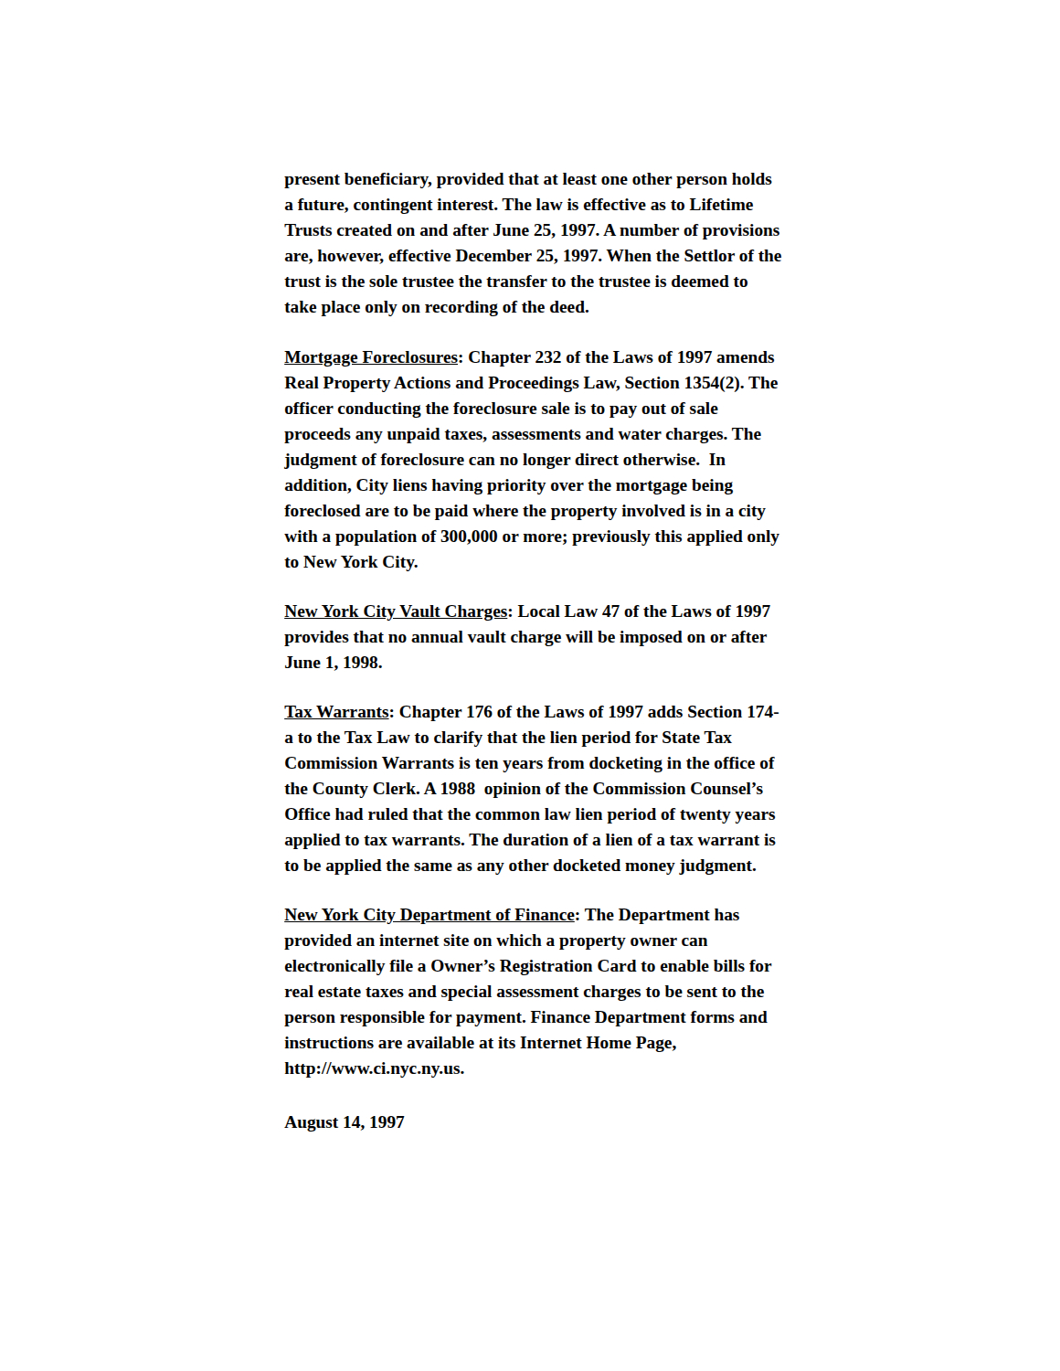present beneficiary, provided that at least one other person holds a future, contingent interest. The law is effective as to Lifetime Trusts created on and after June 25, 1997. A number of provisions are, however, effective December 25, 1997. When the Settlor of the trust is the sole trustee the transfer to the trustee is deemed to take place only on recording of the deed.
Mortgage Foreclosures: Chapter 232 of the Laws of 1997 amends Real Property Actions and Proceedings Law, Section 1354(2). The officer conducting the foreclosure sale is to pay out of sale proceeds any unpaid taxes, assessments and water charges. The judgment of foreclosure can no longer direct otherwise. In addition, City liens having priority over the mortgage being foreclosed are to be paid where the property involved is in a city with a population of 300,000 or more; previously this applied only to New York City.
New York City Vault Charges: Local Law 47 of the Laws of 1997 provides that no annual vault charge will be imposed on or after June 1, 1998.
Tax Warrants: Chapter 176 of the Laws of 1997 adds Section 174-a to the Tax Law to clarify that the lien period for State Tax Commission Warrants is ten years from docketing in the office of the County Clerk. A 1988 opinion of the Commission Counsel’s Office had ruled that the common law lien period of twenty years applied to tax warrants. The duration of a lien of a tax warrant is to be applied the same as any other docketed money judgment.
New York City Department of Finance: The Department has provided an internet site on which a property owner can electronically file a Owner’s Registration Card to enable bills for real estate taxes and special assessment charges to be sent to the person responsible for payment. Finance Department forms and instructions are available at its Internet Home Page, http://www.ci.nyc.ny.us.
August 14, 1997